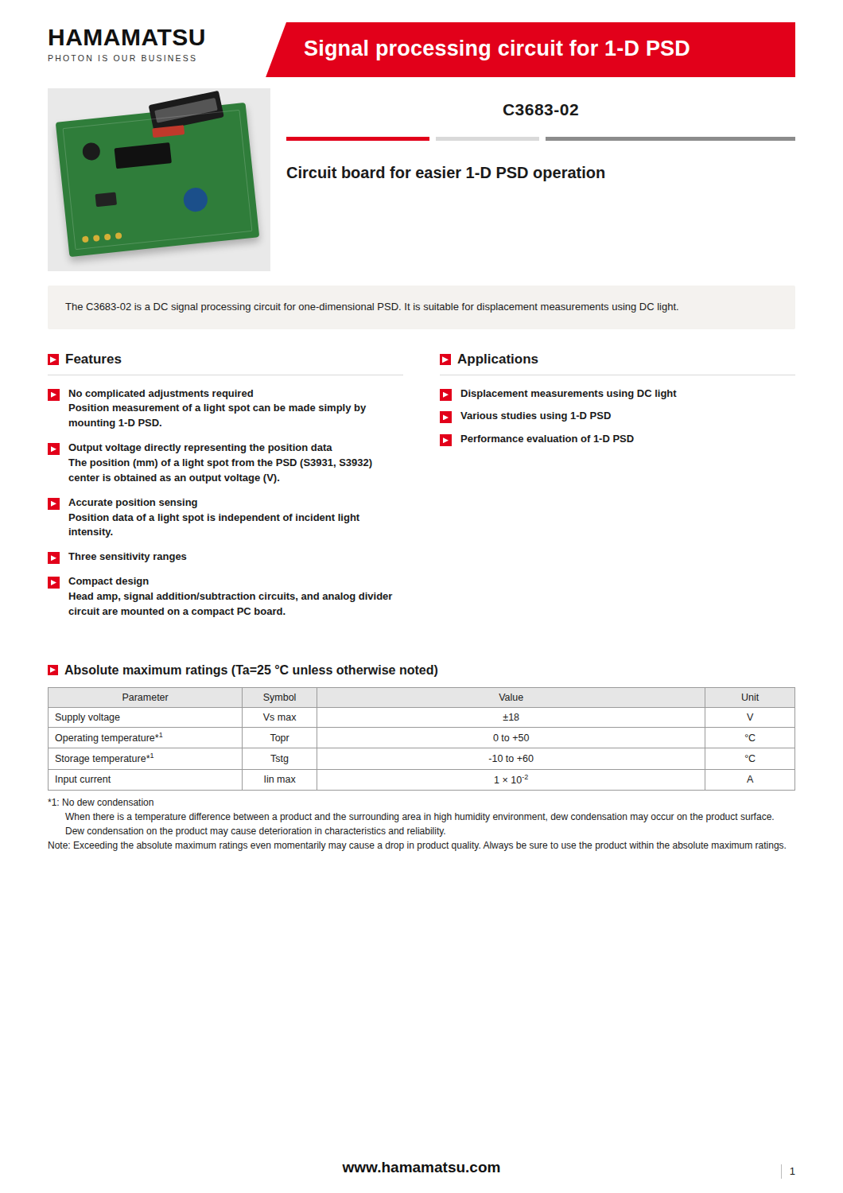HAMAMATSU
PHOTON IS OUR BUSINESS
Signal processing circuit for 1-D PSD
C3683-02
Circuit board for easier 1-D PSD operation
The C3683-02 is a DC signal processing circuit for one-dimensional PSD. It is suitable for displacement measurements using DC light.
Features
No complicated adjustments required Position measurement of a light spot can be made simply by mounting 1-D PSD.
Output voltage directly representing the position data The position (mm) of a light spot from the PSD (S3931, S3932) center is obtained as an output voltage (V).
Accurate position sensing Position data of a light spot is independent of incident light intensity.
Three sensitivity ranges
Compact design Head amp, signal addition/subtraction circuits, and analog divider circuit are mounted on a compact PC board.
Applications
Displacement measurements using DC light
Various studies using 1-D PSD
Performance evaluation of 1-D PSD
Absolute maximum ratings (Ta=25 °C unless otherwise noted)
| Parameter | Symbol | Value | Unit |
| --- | --- | --- | --- |
| Supply voltage | Vs max | ±18 | V |
| Operating temperature* 1 | Topr | 0 to +50 | °C |
| Storage temperature* 1 | Tstg | -10 to +60 | °C |
| Input current | Iin max | 1 × 10 -2 | A |
*1: No dew condensation When there is a temperature difference between a product and the surrounding area in high humidity environment, dew condensation may occur on the product surface. Dew condensation on the product may cause deterioration in characteristics and reliability. Note: Exceeding the absolute maximum ratings even momentarily may cause a drop in product quality. Always be sure to use the product within the absolute maximum ratings.
www.hamamatsu.com
1